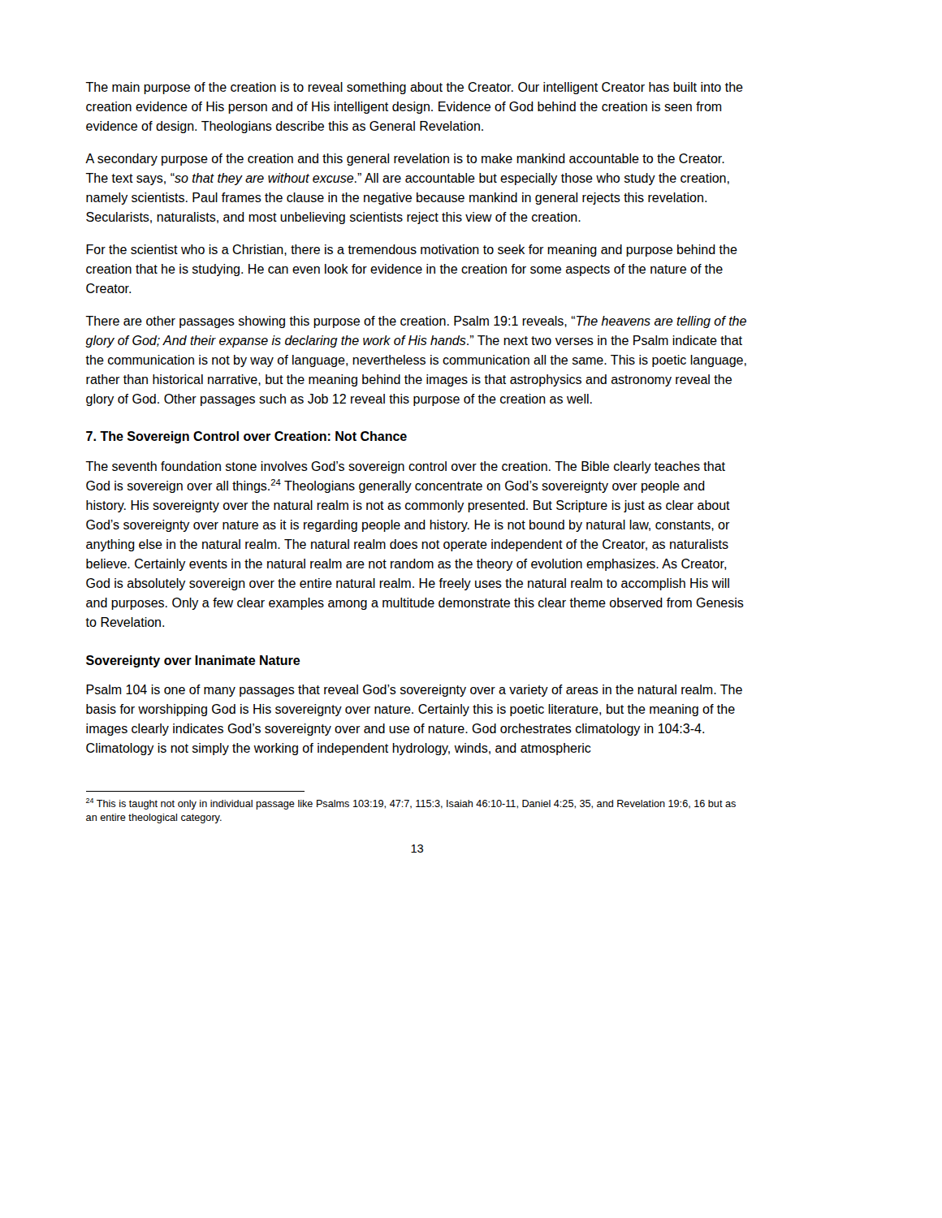The main purpose of the creation is to reveal something about the Creator. Our intelligent Creator has built into the creation evidence of His person and of His intelligent design. Evidence of God behind the creation is seen from evidence of design. Theologians describe this as General Revelation.
A secondary purpose of the creation and this general revelation is to make mankind accountable to the Creator. The text says, “so that they are without excuse.” All are accountable but especially those who study the creation, namely scientists. Paul frames the clause in the negative because mankind in general rejects this revelation. Secularists, naturalists, and most unbelieving scientists reject this view of the creation.
For the scientist who is a Christian, there is a tremendous motivation to seek for meaning and purpose behind the creation that he is studying. He can even look for evidence in the creation for some aspects of the nature of the Creator.
There are other passages showing this purpose of the creation. Psalm 19:1 reveals, “The heavens are telling of the glory of God; And their expanse is declaring the work of His hands.” The next two verses in the Psalm indicate that the communication is not by way of language, nevertheless is communication all the same. This is poetic language, rather than historical narrative, but the meaning behind the images is that astrophysics and astronomy reveal the glory of God. Other passages such as Job 12 reveal this purpose of the creation as well.
7. The Sovereign Control over Creation: Not Chance
The seventh foundation stone involves God’s sovereign control over the creation. The Bible clearly teaches that God is sovereign over all things.24 Theologians generally concentrate on God’s sovereignty over people and history. His sovereignty over the natural realm is not as commonly presented. But Scripture is just as clear about God’s sovereignty over nature as it is regarding people and history. He is not bound by natural law, constants, or anything else in the natural realm. The natural realm does not operate independent of the Creator, as naturalists believe. Certainly events in the natural realm are not random as the theory of evolution emphasizes. As Creator, God is absolutely sovereign over the entire natural realm. He freely uses the natural realm to accomplish His will and purposes. Only a few clear examples among a multitude demonstrate this clear theme observed from Genesis to Revelation.
Sovereignty over Inanimate Nature
Psalm 104 is one of many passages that reveal God’s sovereignty over a variety of areas in the natural realm. The basis for worshipping God is His sovereignty over nature. Certainly this is poetic literature, but the meaning of the images clearly indicates God’s sovereignty over and use of nature. God orchestrates climatology in 104:3-4. Climatology is not simply the working of independent hydrology, winds, and atmospheric
24 This is taught not only in individual passage like Psalms 103:19, 47:7, 115:3, Isaiah 46:10-11, Daniel 4:25, 35, and Revelation 19:6, 16 but as an entire theological category.
13